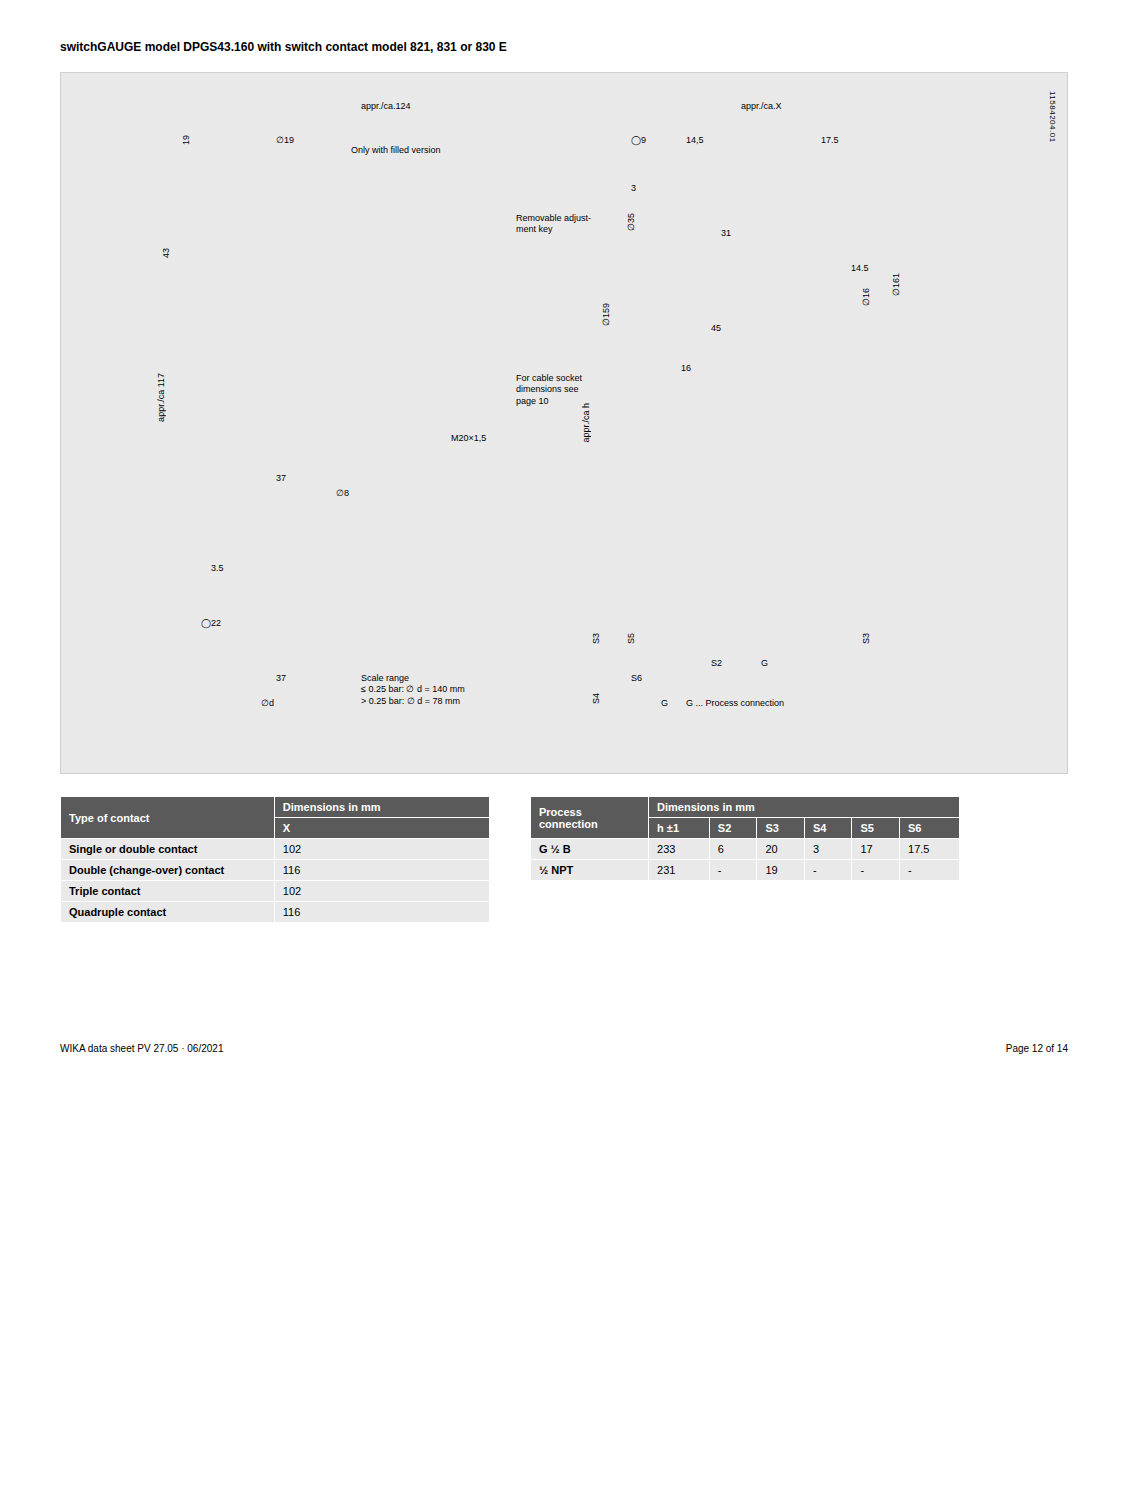switchGAUGE model DPGS43.160 with switch contact model 821, 831 or 830 E
11584204.01 appr./ca.124 ∅19 19 Only with filled version Removable adjust-
ment key 43 appr./ca 117 For cable socket
dimensions see
page 10 M20×1,5 37 ∅8 3.5 ◯22 37 ∅d Scale range
≤ 0.25 bar: ∅ d = 140 mm
> 0.25 bar: ∅ d = 78 mm appr./ca.X ◯9 14,5 17.5 3 ∅35 31 14.5 ∅16 ∅161 ∅159 45 16 appr./ca h S3 S5 S3 S4 S6 S2 G G G ... Process connection
| Type of contact | Dimensions in mm |
| --- | --- |
| X |
| Single or double contact | 102 |
| Double (change-over) contact | 116 |
| Triple contact | 102 |
| Quadruple contact | 116 |
| Process connection | Dimensions in mm |
| --- | --- |
| h ±1 | S2 | S3 | S4 | S5 | S6 |
| G ½ B | 233 | 6 | 20 | 3 | 17 | 17.5 |
| ½ NPT | 231 | - | 19 | - | - | - |
WIKA data sheet PV 27.05 · 06/2021 Page 12 of 14